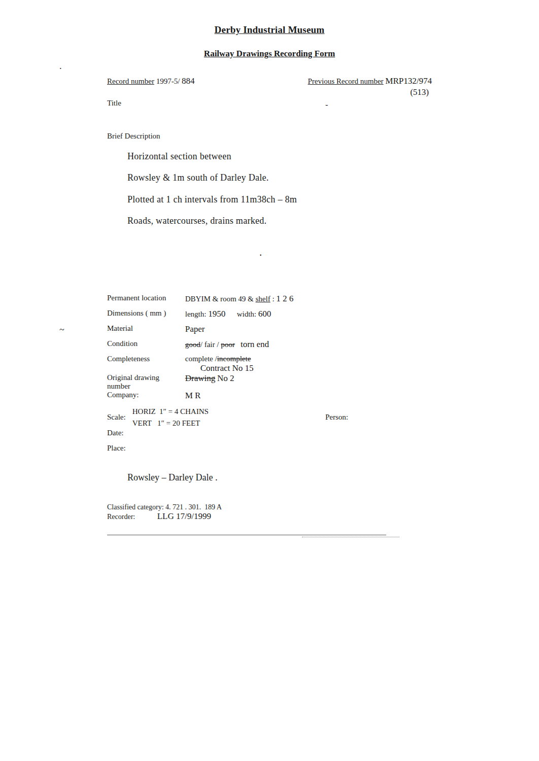.
~
Derby Industrial Museum
Railway Drawings Recording Form
Record number 1997-5/ 884 Previous Record number MRP132/974 (513)
Title -
Brief Description
Horizontal section between
Rowsley & 1m south of Darley Dale.
Plotted at 1 ch intervals from 11m38ch – 8m
Roads, watercourses, drains marked.
.
Permanent location DBYIM & room 49 & shelf : 1 2 6
Dimensions ( mm ) length: 1950 width: 600
Material Paper
Condition good/ fair / poor torn end
Completeness complete /incomplete
Contract No 15
Original drawing number Drawing No 2
Company: M R
Scale: HORIZ 1″ = 4 CHAINS
VERT 1″ = 20 FEET Person:
Date:
Place:
Rowsley – Darley Dale .
Classified category: 4. 721 . 301. 189 A
Recorder: LLG 17/9/1999